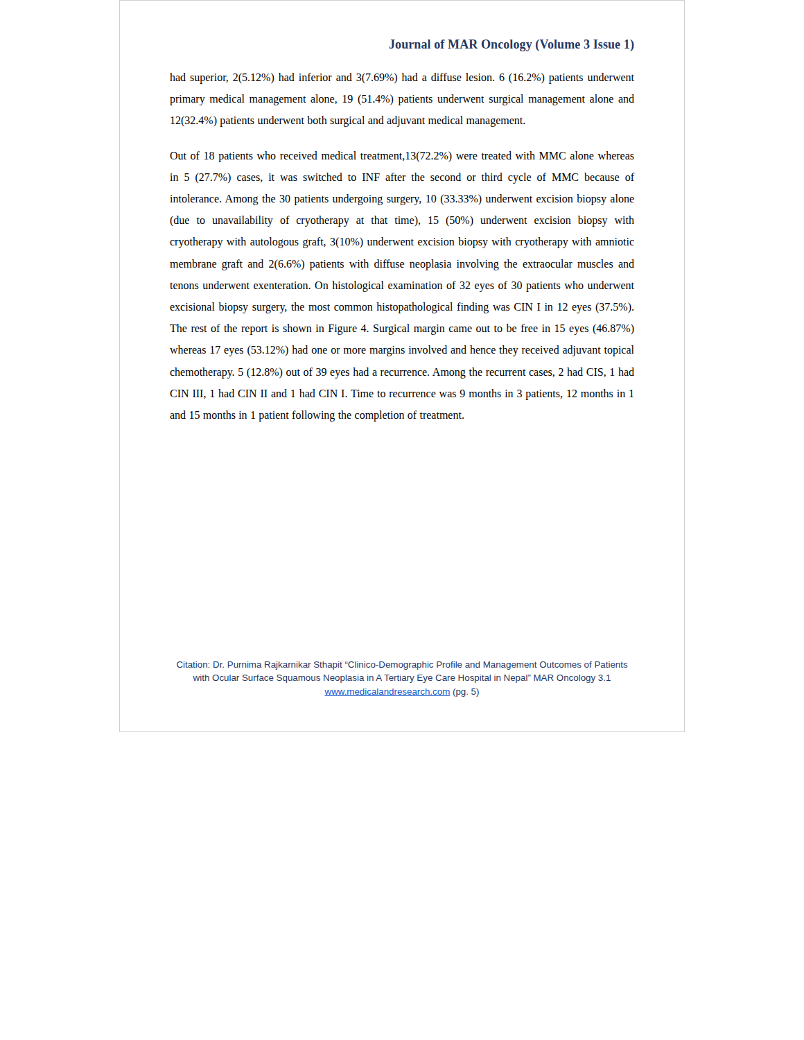Journal of MAR Oncology (Volume 3 Issue 1)
had superior, 2(5.12%) had inferior and 3(7.69%) had a diffuse lesion. 6 (16.2%) patients underwent primary medical management alone, 19 (51.4%) patients underwent surgical management alone and 12(32.4%) patients underwent both surgical and adjuvant medical management.
Out of 18 patients who received medical treatment,13(72.2%) were treated with MMC alone whereas in 5 (27.7%) cases, it was switched to INF after the second or third cycle of MMC because of intolerance. Among the 30 patients undergoing surgery, 10 (33.33%) underwent excision biopsy alone (due to unavailability of cryotherapy at that time), 15 (50%) underwent excision biopsy with cryotherapy with autologous graft, 3(10%) underwent excision biopsy with cryotherapy with amniotic membrane graft and 2(6.6%) patients with diffuse neoplasia involving the extraocular muscles and tenons underwent exenteration. On histological examination of 32 eyes of 30 patients who underwent excisional biopsy surgery, the most common histopathological finding was CIN I in 12 eyes (37.5%). The rest of the report is shown in Figure 4. Surgical margin came out to be free in 15 eyes (46.87%) whereas 17 eyes (53.12%) had one or more margins involved and hence they received adjuvant topical chemotherapy. 5 (12.8%) out of 39 eyes had a recurrence. Among the recurrent cases, 2 had CIS, 1 had CIN III, 1 had CIN II and 1 had CIN I. Time to recurrence was 9 months in 3 patients, 12 months in 1 and 15 months in 1 patient following the completion of treatment.
Citation: Dr. Purnima Rajkarnikar Sthapit “Clinico-Demographic Profile and Management Outcomes of Patients with Ocular Surface Squamous Neoplasia in A Tertiary Eye Care Hospital in Nepal” MAR Oncology 3.1
www.medicalandresearch.com (pg. 5)